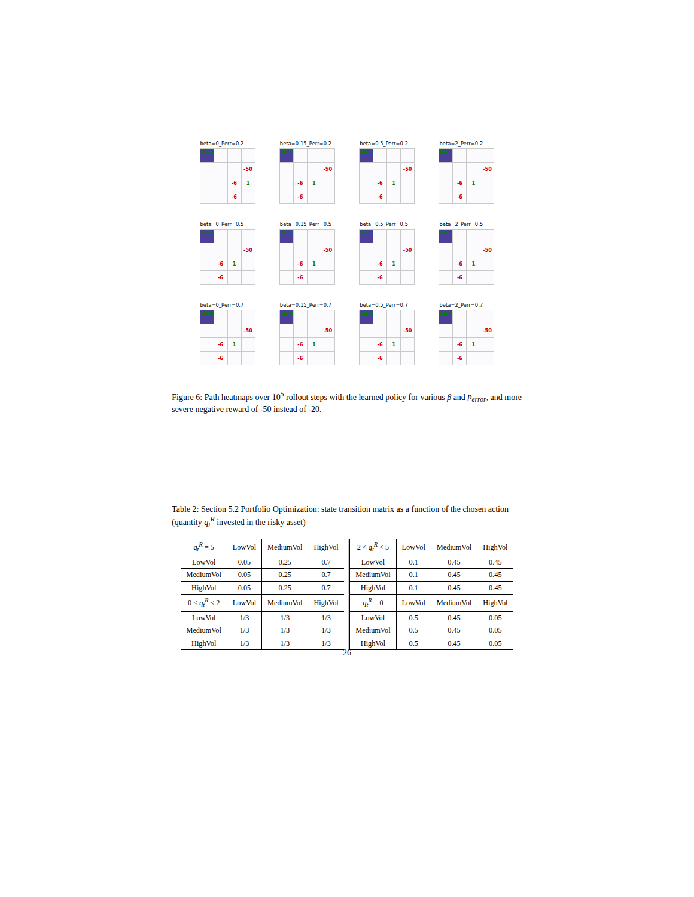beta=0_Perr=0.2
Start
-50
-6
1
-6
beta=0.15_Perr=0.2
Start
-50
-6
1
-6
beta=0.5_Perr=0.2
Start
-50
-6
1
-6
beta=2_Perr=0.2
Start
-50
-6
1
-6
beta=0_Perr=0.5
Start
-50
-6
1
-6
beta=0.15_Perr=0.5
Start
-50
-6
1
-6
beta=0.5_Perr=0.5
Start
-50
-6
1
-6
beta=2_Perr=0.5
Start
-50
-6
1
-6
beta=0_Perr=0.7
Start
-50
-6
1
-6
beta=0.15_Perr=0.7
Start
-50
-6
1
-6
beta=0.5_Perr=0.7
Start
-50
-6
1
-6
beta=2_Perr=0.7
Start
-50
-6
1
-6
Figure 6: Path heatmaps over 105 rollout steps with the learned policy for various β and perror, and more severe negative reward of -50 instead of -20.
Table 2: Section 5.2 Portfolio Optimization: state transition matrix as a function of the chosen action (quantity qtR invested in the risky asset)
| / q t R = 5 / LowVol / MediumVol / HighVol / / LowVol / 0.05 / 0.25 / 0.7 / / MediumVol / 0.05 / 0.25 / 0.7 / / HighVol / 0.05 / 0.25 / 0.7 / | | / 2 < q t R < 5 / LowVol / MediumVol / HighVol / / LowVol / 0.1 / 0.45 / 0.45 / / MediumVol / 0.1 / 0.45 / 0.45 / / HighVol / 0.1 / 0.45 / 0.45 / |
| / 0 < q t R ≤ 2 / LowVol / MediumVol / HighVol / / LowVol / 1/3 / 1/3 / 1/3 / / MediumVol / 1/3 / 1/3 / 1/3 / / HighVol / 1/3 / 1/3 / 1/3 / | | / q t R = 0 / LowVol / MediumVol / HighVol / / LowVol / 0.5 / 0.45 / 0.05 / / MediumVol / 0.5 / 0.45 / 0.05 / / HighVol / 0.5 / 0.45 / 0.05 / |
26